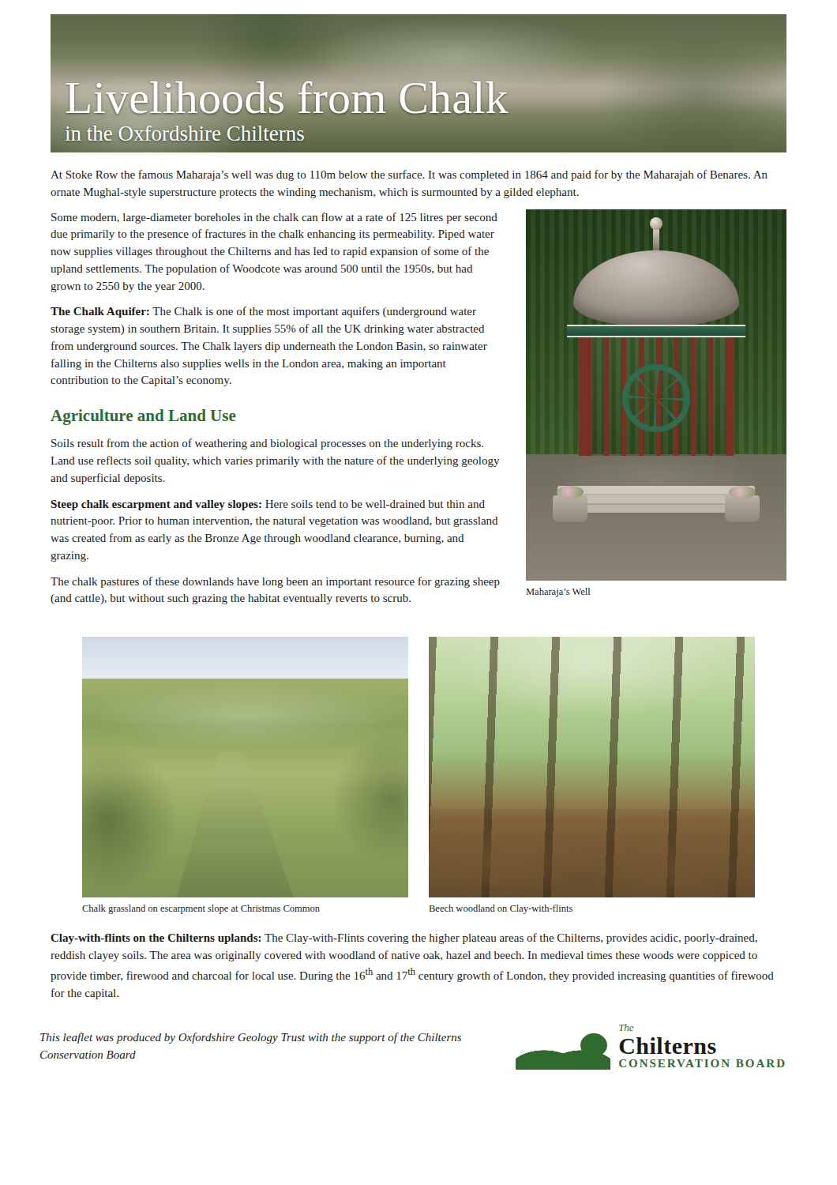Livelihoods from Chalk
in the Oxfordshire Chilterns
At Stoke Row the famous Maharaja’s well was dug to 110m below the surface. It was completed in 1864 and paid for by the Maharajah of Benares. An ornate Mughal-style superstructure protects the winding mechanism, which is surmounted by a gilded elephant.
Some modern, large-diameter boreholes in the chalk can flow at a rate of 125 litres per second due primarily to the presence of fractures in the chalk enhancing its permeability. Piped water now supplies villages throughout the Chilterns and has led to rapid expansion of some of the upland settlements. The population of Woodcote was around 500 until the 1950s, but had grown to 2550 by the year 2000.
The Chalk Aquifer: The Chalk is one of the most important aquifers (underground water storage system) in southern Britain. It supplies 55% of all the UK drinking water abstracted from underground sources. The Chalk layers dip underneath the London Basin, so rainwater falling in the Chilterns also supplies wells in the London area, making an important contribution to the Capital’s economy.
Agriculture and Land Use
Soils result from the action of weathering and biological processes on the underlying rocks. Land use reflects soil quality, which varies primarily with the nature of the underlying geology and superficial deposits.
Steep chalk escarpment and valley slopes: Here soils tend to be well-drained but thin and nutrient-poor. Prior to human intervention, the natural vegetation was woodland, but grassland was created from as early as the Bronze Age through woodland clearance, burning, and grazing.
The chalk pastures of these downlands have long been an important resource for grazing sheep (and cattle), but without such grazing the habitat eventually reverts to scrub.
Maharaja’s Well
Chalk grassland on escarpment slope at Christmas Common
Beech woodland on Clay-with-flints
Clay-with-flints on the Chilterns uplands: The Clay-with-Flints covering the higher plateau areas of the Chilterns, provides acidic, poorly-drained, reddish clayey soils. The area was originally covered with woodland of native oak, hazel and beech. In medieval times these woods were coppiced to provide timber, firewood and charcoal for local use. During the 16th and 17th century growth of London, they provided increasing quantities of firewood for the capital.
This leaflet was produced by Oxfordshire Geology Trust with the support of the Chilterns Conservation Board
The
Chilterns
CONSERVATION BOARD